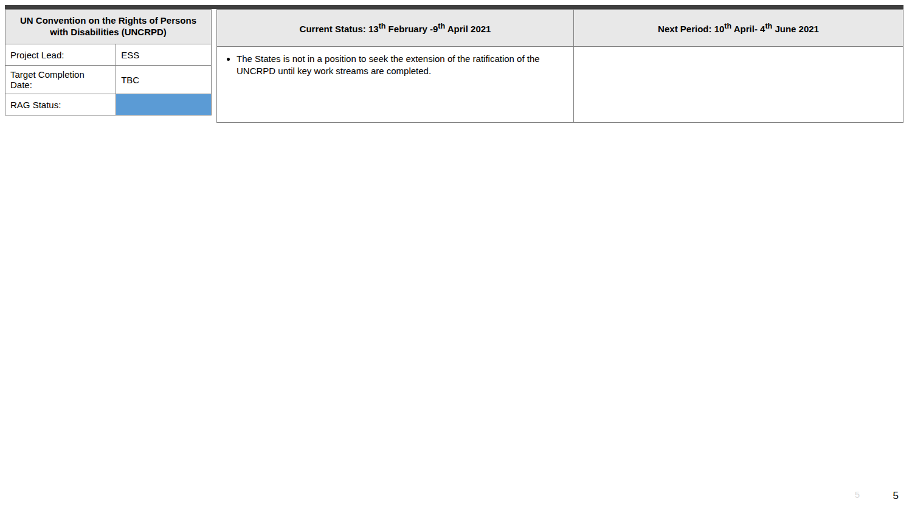| UN Convention on the Rights of Persons with Disabilities (UNCRPD) |
| Project Lead: | ESS |
| Target Completion Date: | TBC |
| RAG Status: | |
| Current Status: 13 th February -9 th April 2021 | Next Period: 10 th April- 4 th June 2021 |
| --- | --- |
| The States is not in a position to seek the extension of the ratification of the UNCRPD until key work streams are completed. | |
5
5